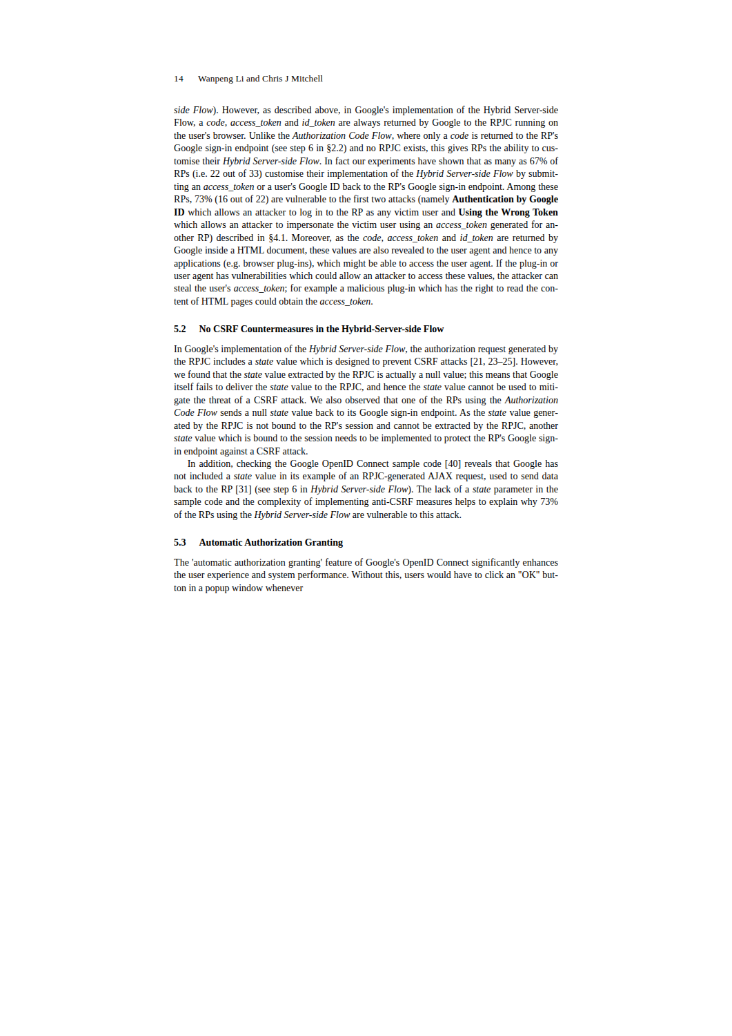14 Wanpeng Li and Chris J Mitchell
side Flow). However, as described above, in Google's implementation of the Hybrid Server-side Flow, a code, access_token and id_token are always returned by Google to the RPJC running on the user's browser. Unlike the Authorization Code Flow, where only a code is returned to the RP's Google sign-in endpoint (see step 6 in §2.2) and no RPJC exists, this gives RPs the ability to customise their Hybrid Server-side Flow. In fact our experiments have shown that as many as 67% of RPs (i.e. 22 out of 33) customise their implementation of the Hybrid Server-side Flow by submitting an access_token or a user's Google ID back to the RP's Google sign-in endpoint. Among these RPs, 73% (16 out of 22) are vulnerable to the first two attacks (namely Authentication by Google ID which allows an attacker to log in to the RP as any victim user and Using the Wrong Token which allows an attacker to impersonate the victim user using an access_token generated for another RP) described in §4.1. Moreover, as the code, access_token and id_token are returned by Google inside a HTML document, these values are also revealed to the user agent and hence to any applications (e.g. browser plug-ins), which might be able to access the user agent. If the plug-in or user agent has vulnerabilities which could allow an attacker to access these values, the attacker can steal the user's access_token; for example a malicious plug-in which has the right to read the content of HTML pages could obtain the access_token.
5.2 No CSRF Countermeasures in the Hybrid-Server-side Flow
In Google's implementation of the Hybrid Server-side Flow, the authorization request generated by the RPJC includes a state value which is designed to prevent CSRF attacks [21, 23–25]. However, we found that the state value extracted by the RPJC is actually a null value; this means that Google itself fails to deliver the state value to the RPJC, and hence the state value cannot be used to mitigate the threat of a CSRF attack. We also observed that one of the RPs using the Authorization Code Flow sends a null state value back to its Google sign-in endpoint. As the state value generated by the RPJC is not bound to the RP's session and cannot be extracted by the RPJC, another state value which is bound to the session needs to be implemented to protect the RP's Google sign-in endpoint against a CSRF attack.
In addition, checking the Google OpenID Connect sample code [40] reveals that Google has not included a state value in its example of an RPJC-generated AJAX request, used to send data back to the RP [31] (see step 6 in Hybrid Server-side Flow). The lack of a state parameter in the sample code and the complexity of implementing anti-CSRF measures helps to explain why 73% of the RPs using the Hybrid Server-side Flow are vulnerable to this attack.
5.3 Automatic Authorization Granting
The 'automatic authorization granting' feature of Google's OpenID Connect significantly enhances the user experience and system performance. Without this, users would have to click an "OK" button in a popup window whenever